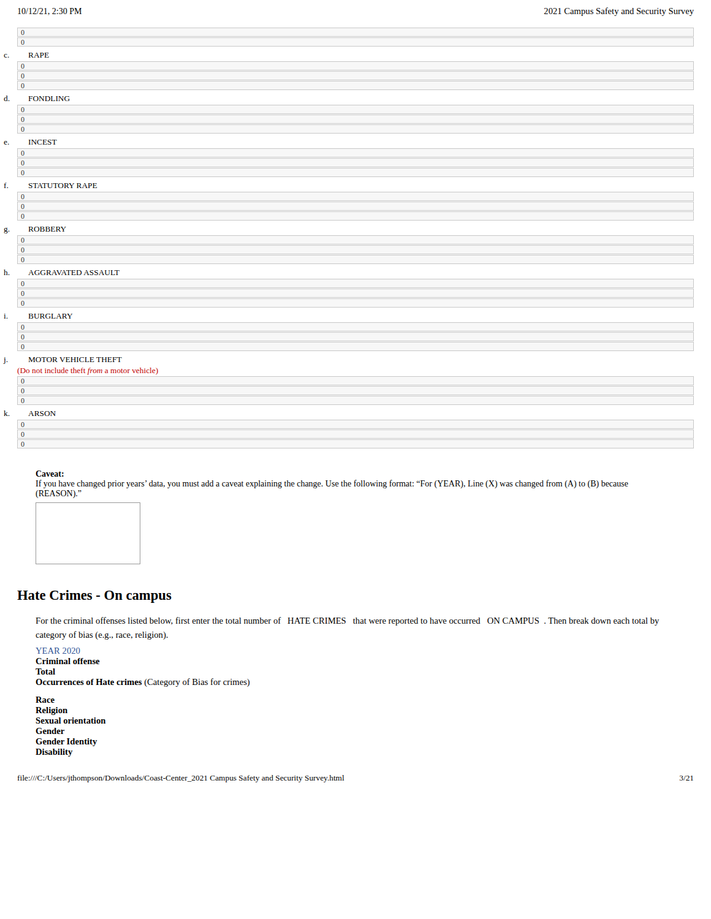10/12/21, 2:30 PM
2021 Campus Safety and Security Survey
0
0
c. RAPE
0
0
0
d. FONDLING
0
0
0
e. INCEST
0
0
0
f. STATUTORY RAPE
0
0
0
g. ROBBERY
0
0
0
h. AGGRAVATED ASSAULT
0
0
0
i. BURGLARY
0
0
0
j. MOTOR VEHICLE THEFT
(Do not include theft from a motor vehicle)
0
0
0
k. ARSON
0
0
0
Caveat:
If you have changed prior years’ data, you must add a caveat explaining the change. Use the following format: “For (YEAR), Line (X) was changed from (A) to (B) because (REASON).”
Hate Crimes - On campus
For the criminal offenses listed below, first enter the total number of HATE CRIMES that were reported to have occurred ON CAMPUS . Then break down each total by
category of bias (e.g., race, religion).
YEAR 2020
Criminal offense
Total
Occurrences of Hate crimes (Category of Bias for crimes)
Race
Religion
Sexual orientation
Gender
Gender Identity
Disability
file:///C:/Users/jthompson/Downloads/Coast-Center_2021 Campus Safety and Security Survey.html
3/21